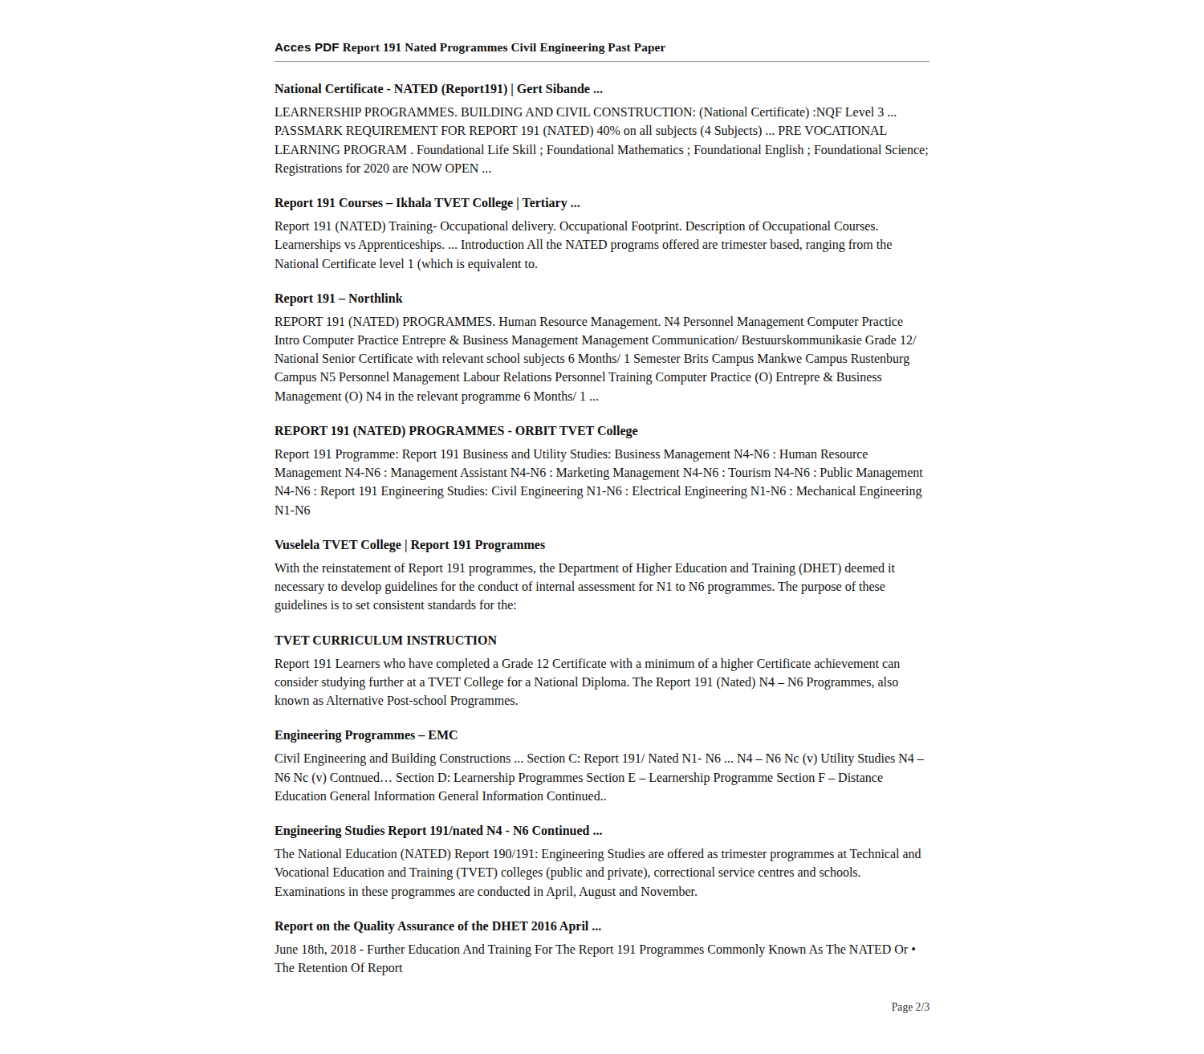Acces PDF Report 191 Nated Programmes Civil Engineering Past Paper
National Certificate - NATED (Report191) | Gert Sibande ...
LEARNERSHIP PROGRAMMES. BUILDING AND CIVIL CONSTRUCTION: (National Certificate) :NQF Level 3 ... PASSMARK REQUIREMENT FOR REPORT 191 (NATED) 40% on all subjects (4 Subjects) ... PRE VOCATIONAL LEARNING PROGRAM . Foundational Life Skill ; Foundational Mathematics ; Foundational English ; Foundational Science; Registrations for 2020 are NOW OPEN ...
Report 191 Courses – Ikhala TVET College | Tertiary ...
Report 191 (NATED) Training- Occupational delivery. Occupational Footprint. Description of Occupational Courses. Learnerships vs Apprenticeships. ... Introduction All the NATED programs offered are trimester based, ranging from the National Certificate level 1 (which is equivalent to.
Report 191 – Northlink
REPORT 191 (NATED) PROGRAMMES. Human Resource Management. N4 Personnel Management Computer Practice Intro Computer Practice Entrepre & Business Management Management Communication/ Bestuurskommunikasie Grade 12/ National Senior Certificate with relevant school subjects 6 Months/ 1 Semester Brits Campus Mankwe Campus Rustenburg Campus N5 Personnel Management Labour Relations Personnel Training Computer Practice (O) Entrepre & Business Management (O) N4 in the relevant programme 6 Months/ 1 ...
REPORT 191 (NATED) PROGRAMMES - ORBIT TVET College
Report 191 Programme: Report 191 Business and Utility Studies: Business Management N4-N6 : Human Resource Management N4-N6 : Management Assistant N4-N6 : Marketing Management N4-N6 : Tourism N4-N6 : Public Management N4-N6 : Report 191 Engineering Studies: Civil Engineering N1-N6 : Electrical Engineering N1-N6 : Mechanical Engineering N1-N6
Vuselela TVET College | Report 191 Programmes
With the reinstatement of Report 191 programmes, the Department of Higher Education and Training (DHET) deemed it necessary to develop guidelines for the conduct of internal assessment for N1 to N6 programmes. The purpose of these guidelines is to set consistent standards for the:
TVET CURRICULUM INSTRUCTION
Report 191 Learners who have completed a Grade 12 Certificate with a minimum of a higher Certificate achievement can consider studying further at a TVET College for a National Diploma. The Report 191 (Nated) N4 – N6 Programmes, also known as Alternative Post-school Programmes.
Engineering Programmes – EMC
Civil Engineering and Building Constructions ... Section C: Report 191/ Nated N1- N6 ... N4 – N6 Nc (v) Utility Studies N4 – N6 Nc (v) Contnued… Section D: Learnership Programmes Section E – Learnership Programme Section F – Distance Education General Information General Information Continued..
Engineering Studies Report 191/nated N4 - N6 Continued ...
The National Education (NATED) Report 190/191: Engineering Studies are offered as trimester programmes at Technical and Vocational Education and Training (TVET) colleges (public and private), correctional service centres and schools. Examinations in these programmes are conducted in April, August and November.
Report on the Quality Assurance of the DHET 2016 April ...
June 18th, 2018 - Further Education And Training For The Report 191 Programmes Commonly Known As The NATED Or • The Retention Of Report
Page 2/3